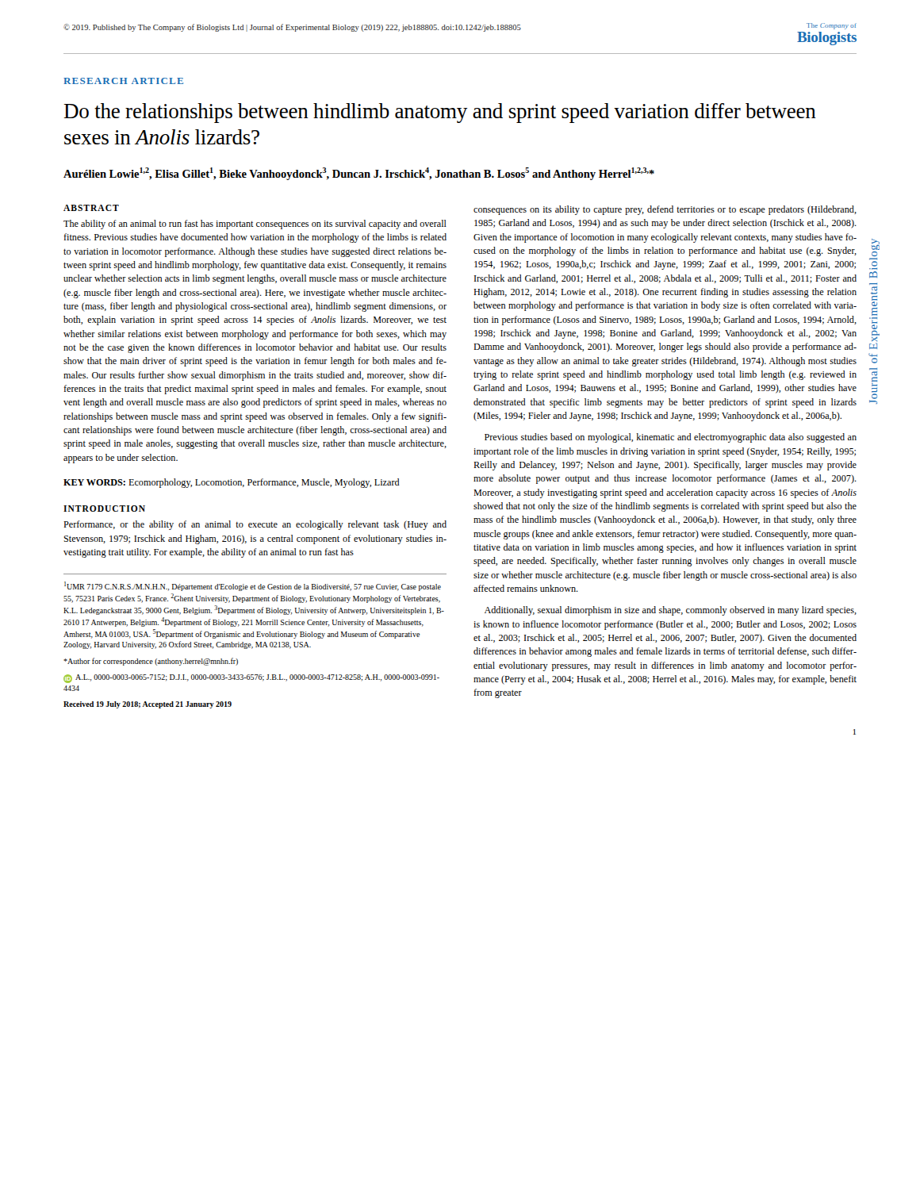© 2019. Published by The Company of Biologists Ltd | Journal of Experimental Biology (2019) 222, jeb188805. doi:10.1242/jeb.188805
The Company of Biologists
Research Article
Do the relationships between hindlimb anatomy and sprint speed variation differ between sexes in Anolis lizards?
Aurélien Lowie1,2, Elisa Gillet1, Bieke Vanhooydonck3, Duncan J. Irschick4, Jonathan B. Losos5 and Anthony Herrel1,2,3,*
Abstract
The ability of an animal to run fast has important consequences on its survival capacity and overall fitness. Previous studies have documented how variation in the morphology of the limbs is related to variation in locomotor performance. Although these studies have suggested direct relations between sprint speed and hindlimb morphology, few quantitative data exist. Consequently, it remains unclear whether selection acts in limb segment lengths, overall muscle mass or muscle architecture (e.g. muscle fiber length and cross-sectional area). Here, we investigate whether muscle architecture (mass, fiber length and physiological cross-sectional area), hindlimb segment dimensions, or both, explain variation in sprint speed across 14 species of Anolis lizards. Moreover, we test whether similar relations exist between morphology and performance for both sexes, which may not be the case given the known differences in locomotor behavior and habitat use. Our results show that the main driver of sprint speed is the variation in femur length for both males and females. Our results further show sexual dimorphism in the traits studied and, moreover, show differences in the traits that predict maximal sprint speed in males and females. For example, snout vent length and overall muscle mass are also good predictors of sprint speed in males, whereas no relationships between muscle mass and sprint speed was observed in females. Only a few significant relationships were found between muscle architecture (fiber length, cross-sectional area) and sprint speed in male anoles, suggesting that overall muscles size, rather than muscle architecture, appears to be under selection.
KEY WORDS: Ecomorphology, Locomotion, Performance, Muscle, Myology, Lizard
Introduction
Performance, or the ability of an animal to execute an ecologically relevant task (Huey and Stevenson, 1979; Irschick and Higham, 2016), is a central component of evolutionary studies investigating trait utility. For example, the ability of an animal to run fast has
1UMR 7179 C.N.R.S./M.N.H.N., Département d'Ecologie et de Gestion de la Biodiversité, 57 rue Cuvier, Case postale 55, 75231 Paris Cedex 5, France. 2Ghent University, Department of Biology, Evolutionary Morphology of Vertebrates, K.L. Ledeganckstraat 35, 9000 Gent, Belgium. 3Department of Biology, University of Antwerp, Universiteitsplein 1, B-2610 17 Antwerpen, Belgium. 4Department of Biology, 221 Morrill Science Center, University of Massachusetts, Amherst, MA 01003, USA. 5Department of Organismic and Evolutionary Biology and Museum of Comparative Zoology, Harvard University, 26 Oxford Street, Cambridge, MA 02138, USA.
*Author for correspondence (anthony.herrel@mnhn.fr)
iDA.L., 0000-0003-0065-7152; D.J.I., 0000-0003-3433-6576; J.B.L., 0000-0003-4712-8258; A.H., 0000-0003-0991-4434
Received 19 July 2018; Accepted 21 January 2019
consequences on its ability to capture prey, defend territories or to escape predators (Hildebrand, 1985; Garland and Losos, 1994) and as such may be under direct selection (Irschick et al., 2008). Given the importance of locomotion in many ecologically relevant contexts, many studies have focused on the morphology of the limbs in relation to performance and habitat use (e.g. Snyder, 1954, 1962; Losos, 1990a,b,c; Irschick and Jayne, 1999; Zaaf et al., 1999, 2001; Zani, 2000; Irschick and Garland, 2001; Herrel et al., 2008; Abdala et al., 2009; Tulli et al., 2011; Foster and Higham, 2012, 2014; Lowie et al., 2018). One recurrent finding in studies assessing the relation between morphology and performance is that variation in body size is often correlated with variation in performance (Losos and Sinervo, 1989; Losos, 1990a,b; Garland and Losos, 1994; Arnold, 1998; Irschick and Jayne, 1998; Bonine and Garland, 1999; Vanhooydonck et al., 2002; Van Damme and Vanhooydonck, 2001). Moreover, longer legs should also provide a performance advantage as they allow an animal to take greater strides (Hildebrand, 1974). Although most studies trying to relate sprint speed and hindlimb morphology used total limb length (e.g. reviewed in Garland and Losos, 1994; Bauwens et al., 1995; Bonine and Garland, 1999), other studies have demonstrated that specific limb segments may be better predictors of sprint speed in lizards (Miles, 1994; Fieler and Jayne, 1998; Irschick and Jayne, 1999; Vanhooydonck et al., 2006a,b).
Previous studies based on myological, kinematic and electromyographic data also suggested an important role of the limb muscles in driving variation in sprint speed (Snyder, 1954; Reilly, 1995; Reilly and Delancey, 1997; Nelson and Jayne, 2001). Specifically, larger muscles may provide more absolute power output and thus increase locomotor performance (James et al., 2007). Moreover, a study investigating sprint speed and acceleration capacity across 16 species of Anolis showed that not only the size of the hindlimb segments is correlated with sprint speed but also the mass of the hindlimb muscles (Vanhooydonck et al., 2006a,b). However, in that study, only three muscle groups (knee and ankle extensors, femur retractor) were studied. Consequently, more quantitative data on variation in limb muscles among species, and how it influences variation in sprint speed, are needed. Specifically, whether faster running involves only changes in overall muscle size or whether muscle architecture (e.g. muscle fiber length or muscle cross-sectional area) is also affected remains unknown.
Additionally, sexual dimorphism in size and shape, commonly observed in many lizard species, is known to influence locomotor performance (Butler et al., 2000; Butler and Losos, 2002; Losos et al., 2003; Irschick et al., 2005; Herrel et al., 2006, 2007; Butler, 2007). Given the documented differences in behavior among males and female lizards in terms of territorial defense, such differential evolutionary pressures, may result in differences in limb anatomy and locomotor performance (Perry et al., 2004; Husak et al., 2008; Herrel et al., 2016). Males may, for example, benefit from greater
Journal of Experimental Biology
1